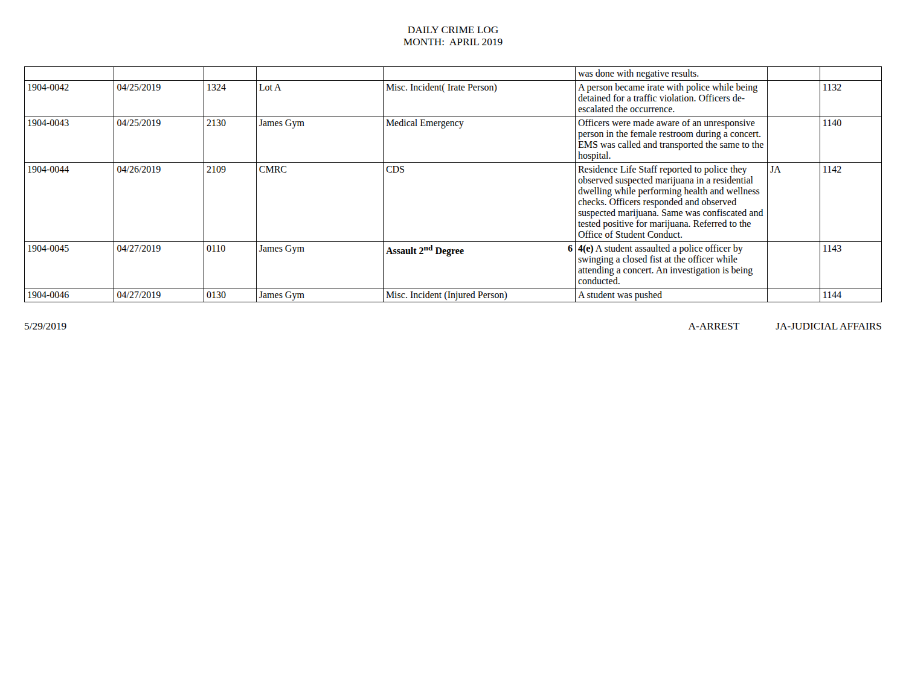DAILY CRIME LOG
MONTH: APRIL 2019
| | | | | | was done with negative results. | | |
| 1904-0042 | 04/25/2019 | 1324 | Lot A | Misc. Incident( Irate Person) | A person became irate with police while being detained for a traffic violation. Officers de-escalated the occurrence. | | 1132 |
| 1904-0043 | 04/25/2019 | 2130 | James Gym | Medical Emergency | Officers were made aware of an unresponsive person in the female restroom during a concert. EMS was called and transported the same to the hospital. | | 1140 |
| 1904-0044 | 04/26/2019 | 2109 | CMRC | CDS | Residence Life Staff reported to police they observed suspected marijuana in a residential dwelling while performing health and wellness checks. Officers responded and observed suspected marijuana. Same was confiscated and tested positive for marijuana. Referred to the Office of Student Conduct. | JA | 1142 |
| 1904-0045 | 04/27/2019 | 0110 | James Gym | Assault 2 nd Degree 6 | 4(e) A student assaulted a police officer by swinging a closed fist at the officer while attending a concert. An investigation is being conducted. | | 1143 |
| 1904-0046 | 04/27/2019 | 0130 | James Gym | Misc. Incident (Injured Person) | A student was pushed | | 1144 |
5/29/2019
A-ARREST JA-JUDICIAL AFFAIRS